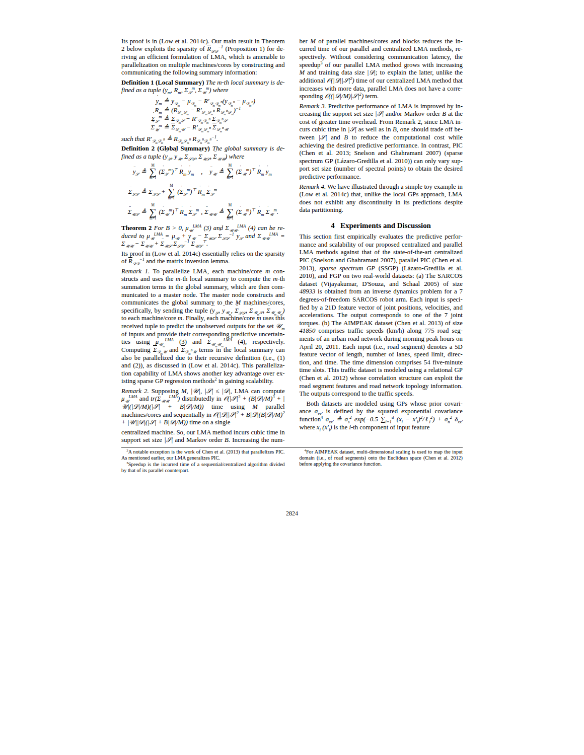Its proof is in (Low et al. 2014c). Our main result in Theorem 2 below exploits the sparsity of R𝒟𝒟−1 (Proposition 1) for deriving an efficient formulation of LMA, which is amenable to parallelization on multiple machines/cores by constructing and communicating the following summary information:
Definition 1 (Local Summary) The m-th local summary is defined as a tuple (ym, Rm, Σ𝒮m, Σ𝒰m) where
| y m | ≜ | y 𝒟 m − μ 𝒟 m − R′ 𝒟 m 𝒟 m B (y 𝒟 m B − μ 𝒟 m B ) |
| R m | ≜ | (R 𝒟 m 𝒟 m − R′ 𝒟 m 𝒟 m B R 𝒟 m B 𝒟 m ) −1 |
| Σ 𝒮 m | ≜ | Σ 𝒟 m 𝒮 − R′ 𝒟 m 𝒟 m B Σ 𝒟 m B 𝒮 |
| Σ 𝒰 m | ≜ | Σ 𝒟 m 𝒰 − R′ 𝒟 m 𝒟 m B Σ 𝒟 m B 𝒰 |
such that R′𝒟m𝒟mB ≜ R𝒟m𝒟mB R𝒟mB𝒟mB−1.
Definition 2 (Global Summary) The global summary is defined as a tuple (y𝒮, y𝒰, Σ𝒮𝒮, Σ𝒰𝒮, Σ𝒰𝒰) where
| y 𝒮 | ≜ | M ∑ m=1 ( Σ 𝒮 m ) ⊤ R m y m | , | y 𝒰 | ≜ | M ∑ m=1 ( Σ 𝒰 m ) ⊤ R m y m |
| Σ 𝒮𝒮 | ≜ | Σ 𝒮𝒮 + M ∑ m=1 ( Σ 𝒮 m ) ⊤ R m Σ 𝒮 m |
| Σ 𝒰𝒮 | ≜ | M ∑ m=1 ( Σ 𝒰 m ) ⊤ R m Σ 𝒮 m | , | Σ 𝒰𝒰 | ≜ | M ∑ m=1 ( Σ 𝒰 m ) ⊤ R m Σ 𝒰 m . |
Theorem 2 For B > 0, μ𝒰LMA (3) and Σ𝒰𝒰LMA (4) can be reduced to μ𝒰LMA = μ𝒰 + y𝒰 − Σ𝒰𝒮 Σ𝒮𝒮−1 y𝒮 and Σ𝒰𝒰LMA = Σ𝒰𝒰 − Σ𝒰𝒰 + Σ𝒰𝒮 Σ𝒮𝒮−1 Σ𝒰𝒮⊤.
Its proof in (Low et al. 2014c) essentially relies on the sparsity of R𝒟𝒟−1 and the matrix inversion lemma.
Remark 1. To parallelize LMA, each machine/core m constructs and uses the m-th local summary to compute the m-th summation terms in the global summary, which are then communicated to a master node. The master node constructs and communicates the global summary to the M machines/cores, specifically, by sending the tuple (y𝒮, y𝒰m, Σ𝒮𝒮, Σ𝒰m𝒮, Σ𝒰m𝒰m) to each machine/core m. Finally, each machine/core m uses this received tuple to predict the unobserved outputs for the set 𝒰m of inputs and provide their corresponding predictive uncertainties using μ𝒰mLMA (3) and Σ𝒰m𝒰mLMA (4), respectively. Computing Σ𝒟m𝒰 and Σ𝒟mB𝒰 terms in the local summary can also be parallelized due to their recursive definition (i.e., (1) and (2)), as discussed in (Low et al. 2014c). This parallelization capability of LMA shows another key advantage over existing sparse GP regression methods2 in gaining scalability.
Remark 2. Supposing M, |𝒰|, |𝒮| ≤ |𝒟|, LMA can compute μ𝒰LMA and tr(Σ𝒰𝒰LMA) distributedly in 𝒪(|𝒮|3 + (B|𝒟|/M)3 + |𝒰|(|𝒟|/M)(|𝒮| + B|𝒟|/M)) time using M parallel machines/cores and sequentially in 𝒪(|𝒟||𝒮|2 + B|𝒟|(B|𝒟|/M)2 + |𝒰||𝒟|(|𝒮| + B|𝒟|/M)) time on a single
centralized machine. So, our LMA method incurs cubic time in support set size |𝒮| and Markov order B. Increasing the number M of parallel machines/cores and blocks reduces the incurred time of our parallel and centralized LMA methods, respectively. Without considering communication latency, the speedup3 of our parallel LMA method grows with increasing M and training data size |𝒟|; to explain the latter, unlike the additional 𝒪(|𝒟||𝒮|2) time of our centralized LMA method that increases with more data, parallel LMA does not have a corresponding 𝒪((|𝒟|/M)|𝒮|2) term.
Remark 3. Predictive performance of LMA is improved by increasing the support set size |𝒮| and/or Markov order B at the cost of greater time overhead. From Remark 2, since LMA incurs cubic time in |𝒮| as well as in B, one should trade off between |𝒮| and B to reduce the computational cost while achieving the desired predictive performance. In contrast, PIC (Chen et al. 2013; Snelson and Ghahramani 2007) (sparse spectrum GP (Lázaro-Gredilla et al. 2010)) can only vary support set size (number of spectral points) to obtain the desired predictive performance.
Remark 4. We have illustrated through a simple toy example in (Low et al. 2014c) that, unlike the local GPs approach, LMA does not exhibit any discontinuity in its predictions despite data partitioning.
4 Experiments and Discussion
This section first empirically evaluates the predictive performance and scalability of our proposed centralized and parallel LMA methods against that of the state-of-the-art centralized PIC (Snelson and Ghahramani 2007), parallel PIC (Chen et al. 2013), sparse spectrum GP (SSGP) (Lázaro-Gredilla et al. 2010), and FGP on two real-world datasets: (a) The SARCOS dataset (Vijayakumar, D'Souza, and Schaal 2005) of size 48933 is obtained from an inverse dynamics problem for a 7 degrees-of-freedom SARCOS robot arm. Each input is specified by a 21D feature vector of joint positions, velocities, and accelerations. The output corresponds to one of the 7 joint torques. (b) The AIMPEAK dataset (Chen et al. 2013) of size 41850 comprises traffic speeds (km/h) along 775 road segments of an urban road network during morning peak hours on April 20, 2011. Each input (i.e., road segment) denotes a 5D feature vector of length, number of lanes, speed limit, direction, and time. The time dimension comprises 54 five-minute time slots. This traffic dataset is modeled using a relational GP (Chen et al. 2012) whose correlation structure can exploit the road segment features and road network topology information. The outputs correspond to the traffic speeds.
Both datasets are modeled using GPs whose prior covariance σxx′ is defined by the squared exponential covariance function4 σxx′ ≜ σs2 exp(−0.5 ∑i=1d (xi − x′i)2/ℓi2) + σn2 δxx′ where xi (x′i) is the i-th component of input feature
2A notable exception is the work of Chen et al. (2013) that parallelizes PIC. As mentioned earlier, our LMA generalizes PIC.
3Speedup is the incurred time of a sequential/centralized algorithm divided by that of its parallel counterpart.
4For AIMPEAK dataset, multi-dimensional scaling is used to map the input domain (i.e., of road segments) onto the Euclidean space (Chen et al. 2012) before applying the covariance function.
2824